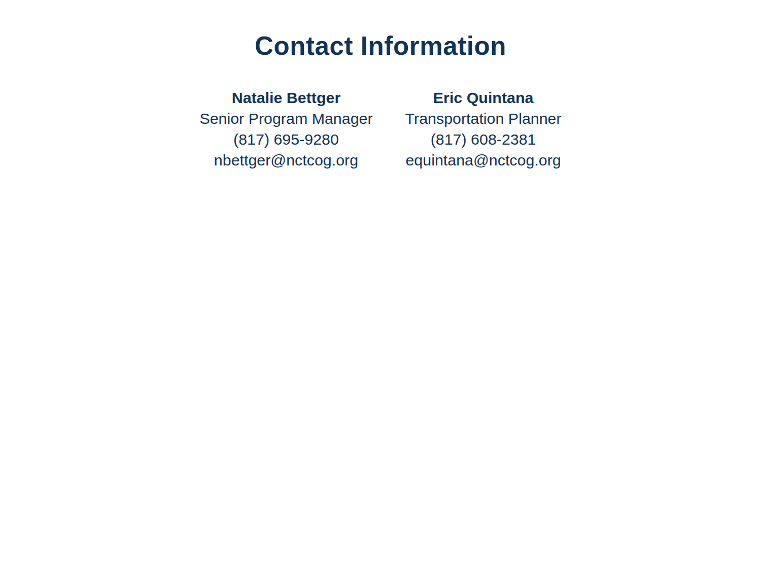Contact Information
Natalie Bettger Senior Program Manager (817) 695-9280 nbettger@nctcog.org
Eric Quintana Transportation Planner (817) 608-2381 equintana@nctcog.org